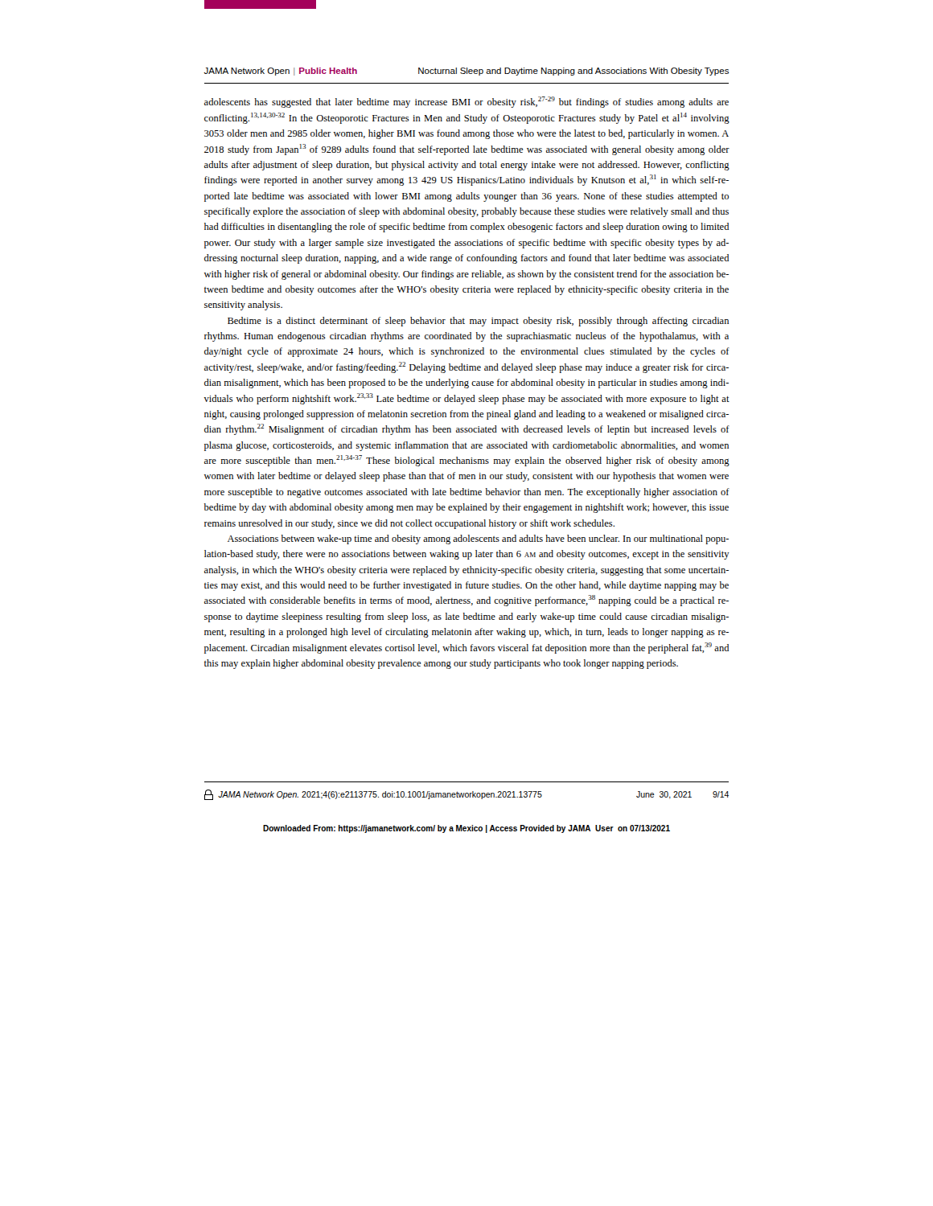JAMA Network Open|Public Health
Nocturnal Sleep and Daytime Napping and Associations With Obesity Types
adolescents has suggested that later bedtime may increase BMI or obesity risk,27-29 but findings of studies among adults are conflicting.13,14,30-32 In the Osteoporotic Fractures in Men and Study of Osteoporotic Fractures study by Patel et al14 involving 3053 older men and 2985 older women, higher BMI was found among those who were the latest to bed, particularly in women. A 2018 study from Japan13 of 9289 adults found that self-reported late bedtime was associated with general obesity among older adults after adjustment of sleep duration, but physical activity and total energy intake were not addressed. However, conflicting findings were reported in another survey among 13 429 US Hispanics/Latino individuals by Knutson et al,31 in which self-reported late bedtime was associated with lower BMI among adults younger than 36 years. None of these studies attempted to specifically explore the association of sleep with abdominal obesity, probably because these studies were relatively small and thus had difficulties in disentangling the role of specific bedtime from complex obesogenic factors and sleep duration owing to limited power. Our study with a larger sample size investigated the associations of specific bedtime with specific obesity types by addressing nocturnal sleep duration, napping, and a wide range of confounding factors and found that later bedtime was associated with higher risk of general or abdominal obesity. Our findings are reliable, as shown by the consistent trend for the association between bedtime and obesity outcomes after the WHO's obesity criteria were replaced by ethnicity-specific obesity criteria in the sensitivity analysis.
Bedtime is a distinct determinant of sleep behavior that may impact obesity risk, possibly through affecting circadian rhythms. Human endogenous circadian rhythms are coordinated by the suprachiasmatic nucleus of the hypothalamus, with a day/night cycle of approximate 24 hours, which is synchronized to the environmental clues stimulated by the cycles of activity/rest, sleep/wake, and/or fasting/feeding.22 Delaying bedtime and delayed sleep phase may induce a greater risk for circadian misalignment, which has been proposed to be the underlying cause for abdominal obesity in particular in studies among individuals who perform nightshift work.23,33 Late bedtime or delayed sleep phase may be associated with more exposure to light at night, causing prolonged suppression of melatonin secretion from the pineal gland and leading to a weakened or misaligned circadian rhythm.22 Misalignment of circadian rhythm has been associated with decreased levels of leptin but increased levels of plasma glucose, corticosteroids, and systemic inflammation that are associated with cardiometabolic abnormalities, and women are more susceptible than men.21,34-37 These biological mechanisms may explain the observed higher risk of obesity among women with later bedtime or delayed sleep phase than that of men in our study, consistent with our hypothesis that women were more susceptible to negative outcomes associated with late bedtime behavior than men. The exceptionally higher association of bedtime by day with abdominal obesity among men may be explained by their engagement in nightshift work; however, this issue remains unresolved in our study, since we did not collect occupational history or shift work schedules.
Associations between wake-up time and obesity among adolescents and adults have been unclear. In our multinational population-based study, there were no associations between waking up later than 6 am and obesity outcomes, except in the sensitivity analysis, in which the WHO's obesity criteria were replaced by ethnicity-specific obesity criteria, suggesting that some uncertainties may exist, and this would need to be further investigated in future studies. On the other hand, while daytime napping may be associated with considerable benefits in terms of mood, alertness, and cognitive performance,38 napping could be a practical response to daytime sleepiness resulting from sleep loss, as late bedtime and early wake-up time could cause circadian misalignment, resulting in a prolonged high level of circulating melatonin after waking up, which, in turn, leads to longer napping as replacement. Circadian misalignment elevates cortisol level, which favors visceral fat deposition more than the peripheral fat,39 and this may explain higher abdominal obesity prevalence among our study participants who took longer napping periods.
JAMA Network Open. 2021;4(6):e2113775. doi:10.1001/jamanetworkopen.2021.13775
June 30, 20219/14
Downloaded From: https://jamanetwork.com/ by a Mexico | Access Provided by JAMA User on 07/13/2021